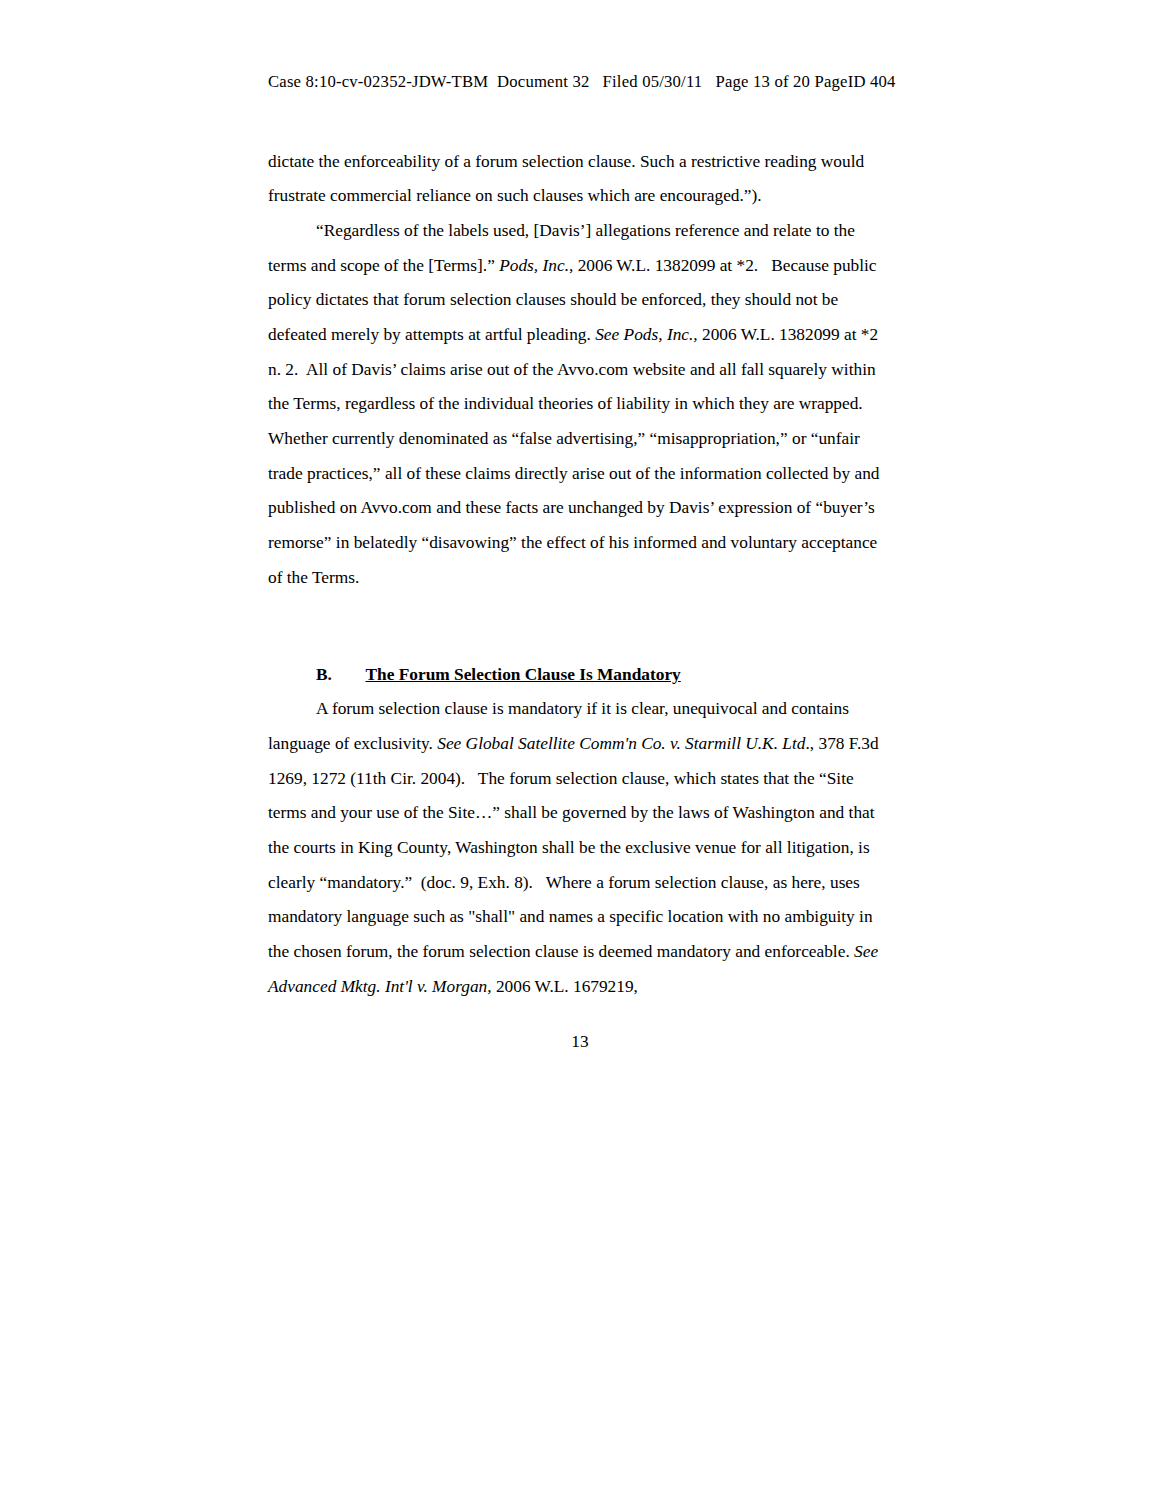Case 8:10-cv-02352-JDW-TBM Document 32 Filed 05/30/11 Page 13 of 20 PageID 404
dictate the enforceability of a forum selection clause. Such a restrictive reading would frustrate commercial reliance on such clauses which are encouraged.”).
“Regardless of the labels used, [Davis’] allegations reference and relate to the terms and scope of the [Terms].” Pods, Inc., 2006 W.L. 1382099 at *2. Because public policy dictates that forum selection clauses should be enforced, they should not be defeated merely by attempts at artful pleading. See Pods, Inc., 2006 W.L. 1382099 at *2 n. 2. All of Davis’ claims arise out of the Avvo.com website and all fall squarely within the Terms, regardless of the individual theories of liability in which they are wrapped. Whether currently denominated as “false advertising,” “misappropriation,” or “unfair trade practices,” all of these claims directly arise out of the information collected by and published on Avvo.com and these facts are unchanged by Davis’ expression of “buyer’s remorse” in belatedly “disavowing” the effect of his informed and voluntary acceptance of the Terms.
B. The Forum Selection Clause Is Mandatory
A forum selection clause is mandatory if it is clear, unequivocal and contains language of exclusivity. See Global Satellite Comm'n Co. v. Starmill U.K. Ltd., 378 F.3d 1269, 1272 (11th Cir. 2004). The forum selection clause, which states that the “Site terms and your use of the Site…” shall be governed by the laws of Washington and that the courts in King County, Washington shall be the exclusive venue for all litigation, is clearly “mandatory.” (doc. 9, Exh. 8). Where a forum selection clause, as here, uses mandatory language such as "shall" and names a specific location with no ambiguity in the chosen forum, the forum selection clause is deemed mandatory and enforceable. See Advanced Mktg. Int'l v. Morgan, 2006 W.L. 1679219,
13